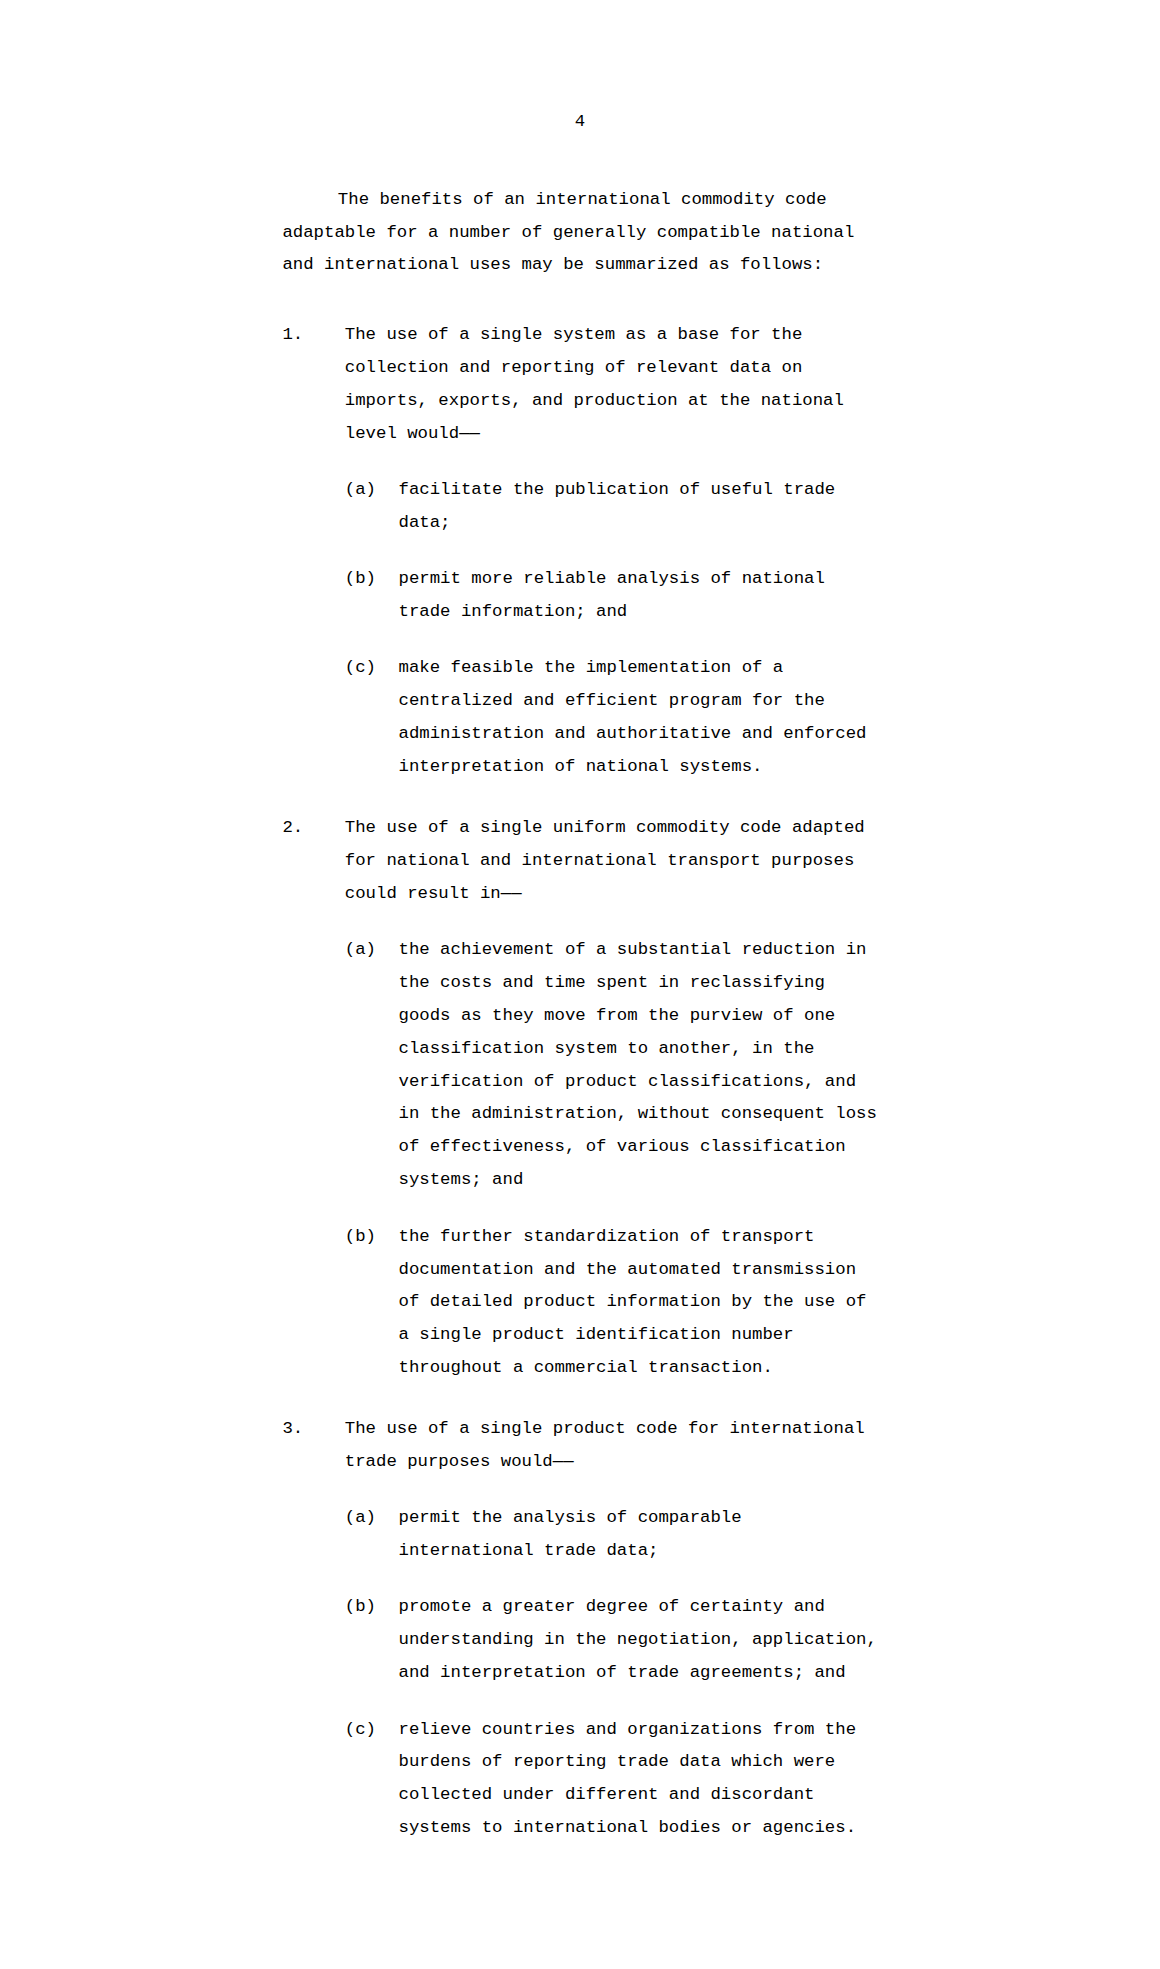4
The benefits of an international commodity code adaptable for a number of generally compatible national and international uses may be summarized as follows:
1.
The use of a single system as a base for the collection and reporting of relevant data on imports, exports, and production at the national level would——
(a) facilitate the publication of useful trade data;
(b) permit more reliable analysis of national trade information; and
(c) make feasible the implementation of a centralized and efficient program for the administration and authoritative and enforced interpretation of national systems.
2.
The use of a single uniform commodity code adapted for national and international transport purposes could result in——
(a) the achievement of a substantial reduction in the costs and time spent in reclassifying goods as they move from the purview of one classification system to another, in the verification of product classifications, and in the administration, without consequent loss of effectiveness, of various classification systems; and
(b) the further standardization of transport documentation and the automated transmission of detailed product information by the use of a single product identification number throughout a commercial transaction.
3.
The use of a single product code for international trade purposes would——
(a) permit the analysis of comparable international trade data;
(b) promote a greater degree of certainty and understanding in the negotiation, application, and interpretation of trade agreements; and
(c) relieve countries and organizations from the burdens of reporting trade data which were collected under different and discordant systems to international bodies or agencies.